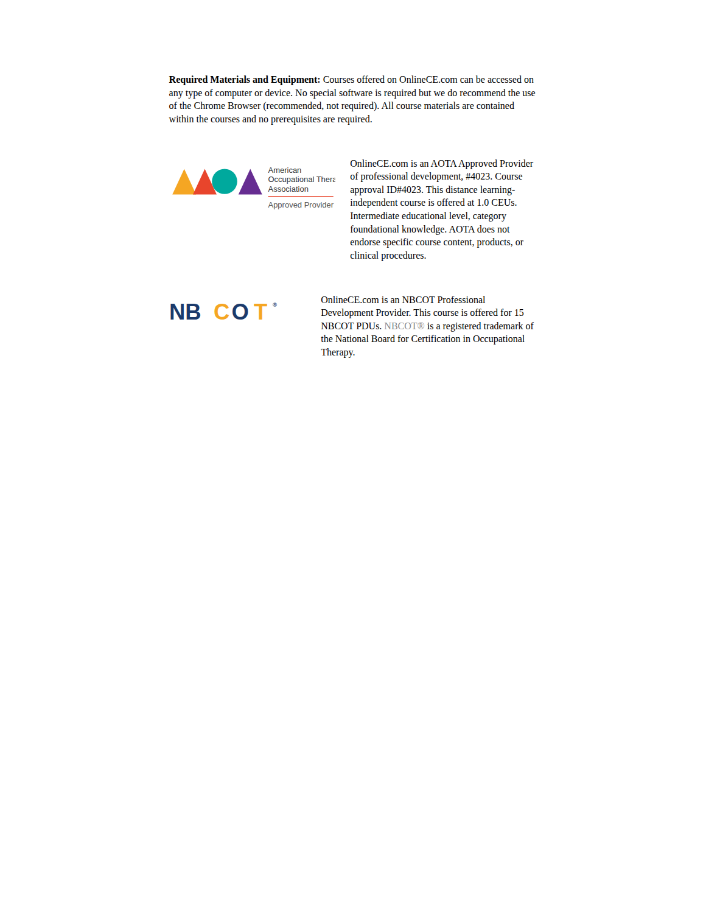Required Materials and Equipment: Courses offered on OnlineCE.com can be accessed on any type of computer or device. No special software is required but we do recommend the use of the Chrome Browser (recommended, not required). All course materials are contained within the courses and no prerequisites are required.
OnlineCE.com is an AOTA Approved Provider of professional development, #4023. Course approval ID#4023. This distance learning-independent course is offered at 1.0 CEUs. Intermediate educational level, category foundational knowledge. AOTA does not endorse specific course content, products, or clinical procedures.
OnlineCE.com is an NBCOT Professional Development Provider. This course is offered for 15 NBCOT PDUs. NBCOT® is a registered trademark of the National Board for Certification in Occupational Therapy.